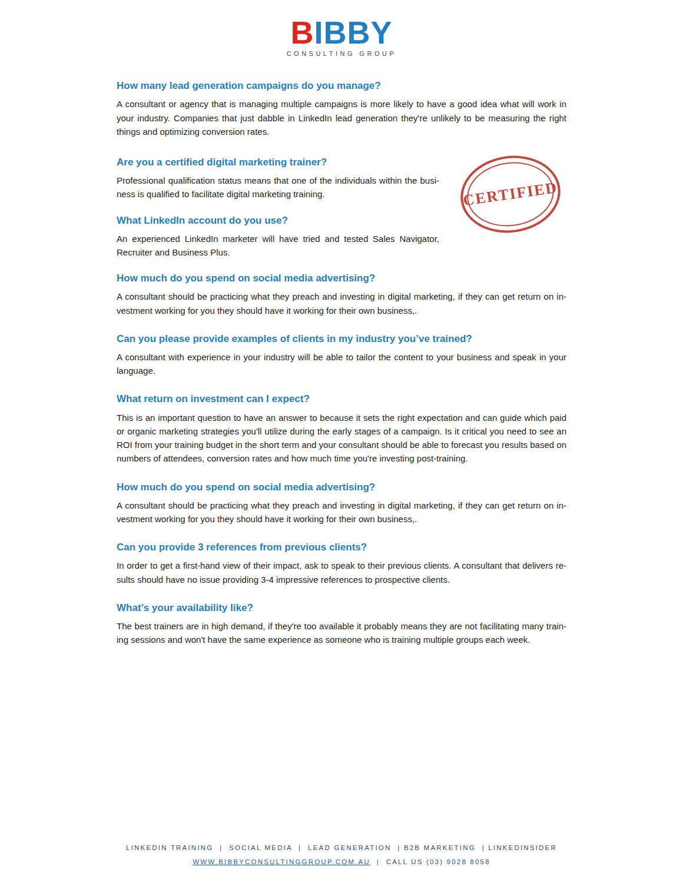BIBBY Consulting Group
How many lead generation campaigns do you manage?
A consultant or agency that is managing multiple campaigns is more likely to have a good idea what will work in your industry. Companies that just dabble in LinkedIn lead generation they're unlikely to be measuring the right things and optimizing conversion rates.
Certified
Are you a certified digital marketing trainer?
Professional qualification status means that one of the individuals within the business is qualified to facilitate digital marketing training.
What LinkedIn account do you use?
An experienced LinkedIn marketer will have tried and tested Sales Navigator, Recruiter and Business Plus.
How much do you spend on social media advertising?
A consultant should be practicing what they preach and investing in digital marketing, if they can get return on investment working for you they should have it working for their own business,.
Can you please provide examples of clients in my industry you’ve trained?
A consultant with experience in your industry will be able to tailor the content to your business and speak in your language.
What return on investment can I expect?
This is an important question to have an answer to because it sets the right expectation and can guide which paid or organic marketing strategies you'll utilize during the early stages of a campaign. Is it critical you need to see an ROI from your training budget in the short term and your consultant should be able to forecast you results based on numbers of attendees, conversion rates and how much time you're investing post-training.
How much do you spend on social media advertising?
A consultant should be practicing what they preach and investing in digital marketing, if they can get return on investment working for you they should have it working for their own business,.
Can you provide 3 references from previous clients?
In order to get a first-hand view of their impact, ask to speak to their previous clients. A consultant that delivers results should have no issue providing 3-4 impressive references to prospective clients.
What’s your availability like?
The best trainers are in high demand, if they're too available it probably means they are not facilitating many training sessions and won't have the same experience as someone who is training multiple groups each week.
LinkedIn Training | Social Media | Lead Generation | B2B Marketing | LinkedInsider
www.bibbyconsultinggroup.com.au | Call us (03) 9028 8058